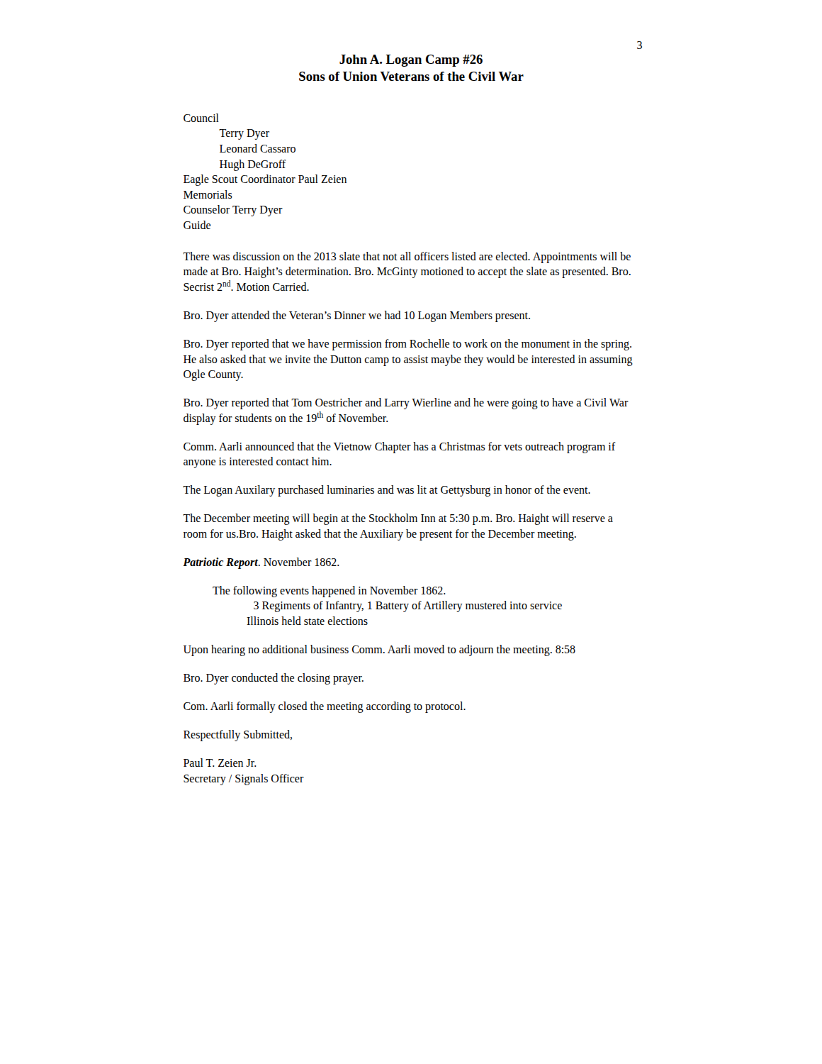3
John A. Logan Camp #26
Sons of Union Veterans of the Civil War
Council
Terry Dyer
Leonard Cassaro
Hugh DeGroff
Eagle Scout Coordinator Paul Zeien
Memorials
Counselor Terry Dyer
Guide
There was discussion on the 2013 slate that not all officers listed are elected. Appointments will be made at Bro. Haight’s determination. Bro. McGinty motioned to accept the slate as presented. Bro. Secrist 2nd. Motion Carried.
Bro. Dyer attended the Veteran’s Dinner we had 10 Logan Members present.
Bro. Dyer reported that we have permission from Rochelle to work on the monument in the spring. He also asked that we invite the Dutton camp to assist maybe they would be interested in assuming Ogle County.
Bro. Dyer reported that Tom Oestricher and Larry Wierline and he were going to have a Civil War display for students on the 19th of November.
Comm. Aarli announced that the Vietnow Chapter has a Christmas for vets outreach program if anyone is interested contact him.
The Logan Auxilary purchased luminaries and was lit at Gettysburg in honor of the event.
The December meeting will begin at the Stockholm Inn at 5:30 p.m. Bro. Haight will reserve a room for us.Bro. Haight asked that the Auxiliary be present for the December meeting.
Patriotic Report. November 1862.
The following events happened in November 1862.
3 Regiments of Infantry, 1 Battery of Artillery mustered into service
Illinois held state elections
Upon hearing no additional business Comm. Aarli moved to adjourn the meeting. 8:58
Bro. Dyer conducted the closing prayer.
Com. Aarli formally closed the meeting according to protocol.
Respectfully Submitted,
Paul T. Zeien Jr.
Secretary / Signals Officer